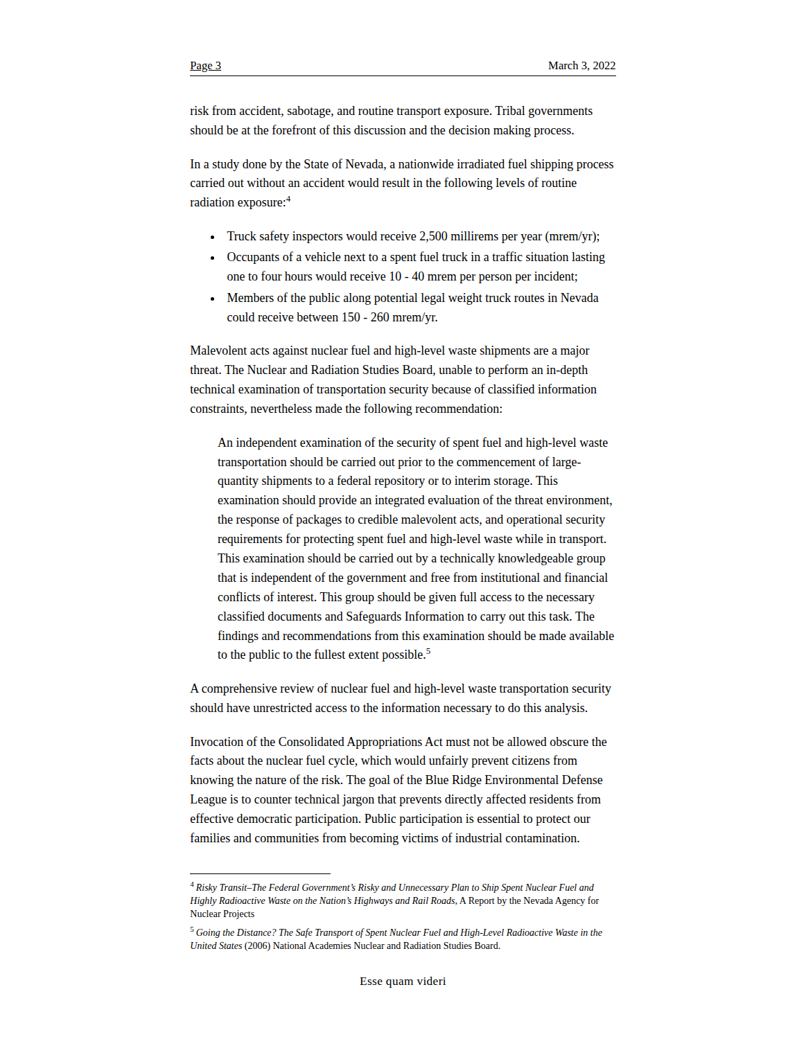Page 3 March 3, 2022
risk from accident, sabotage, and routine transport exposure. Tribal governments should be at the forefront of this discussion and the decision making process.
In a study done by the State of Nevada, a nationwide irradiated fuel shipping process carried out without an accident would result in the following levels of routine radiation exposure:4
Truck safety inspectors would receive 2,500 millirems per year (mrem/yr);
Occupants of a vehicle next to a spent fuel truck in a traffic situation lasting one to four hours would receive 10 - 40 mrem per person per incident;
Members of the public along potential legal weight truck routes in Nevada could receive between 150 - 260 mrem/yr.
Malevolent acts against nuclear fuel and high-level waste shipments are a major threat. The Nuclear and Radiation Studies Board, unable to perform an in-depth technical examination of transportation security because of classified information constraints, nevertheless made the following recommendation:
An independent examination of the security of spent fuel and high-level waste transportation should be carried out prior to the commencement of large-quantity shipments to a federal repository or to interim storage. This examination should provide an integrated evaluation of the threat environment, the response of packages to credible malevolent acts, and operational security requirements for protecting spent fuel and high-level waste while in transport. This examination should be carried out by a technically knowledgeable group that is independent of the government and free from institutional and financial conflicts of interest. This group should be given full access to the necessary classified documents and Safeguards Information to carry out this task. The findings and recommendations from this examination should be made available to the public to the fullest extent possible.5
A comprehensive review of nuclear fuel and high-level waste transportation security should have unrestricted access to the information necessary to do this analysis.
Invocation of the Consolidated Appropriations Act must not be allowed obscure the facts about the nuclear fuel cycle, which would unfairly prevent citizens from knowing the nature of the risk. The goal of the Blue Ridge Environmental Defense League is to counter technical jargon that prevents directly affected residents from effective democratic participation. Public participation is essential to protect our families and communities from becoming victims of industrial contamination.
4 Risky Transit–The Federal Government’s Risky and Unnecessary Plan to Ship Spent Nuclear Fuel and Highly Radioactive Waste on the Nation’s Highways and Rail Roads, A Report by the Nevada Agency for Nuclear Projects
5 Going the Distance? The Safe Transport of Spent Nuclear Fuel and High-Level Radioactive Waste in the United States (2006) National Academies Nuclear and Radiation Studies Board.
Esse quam videri